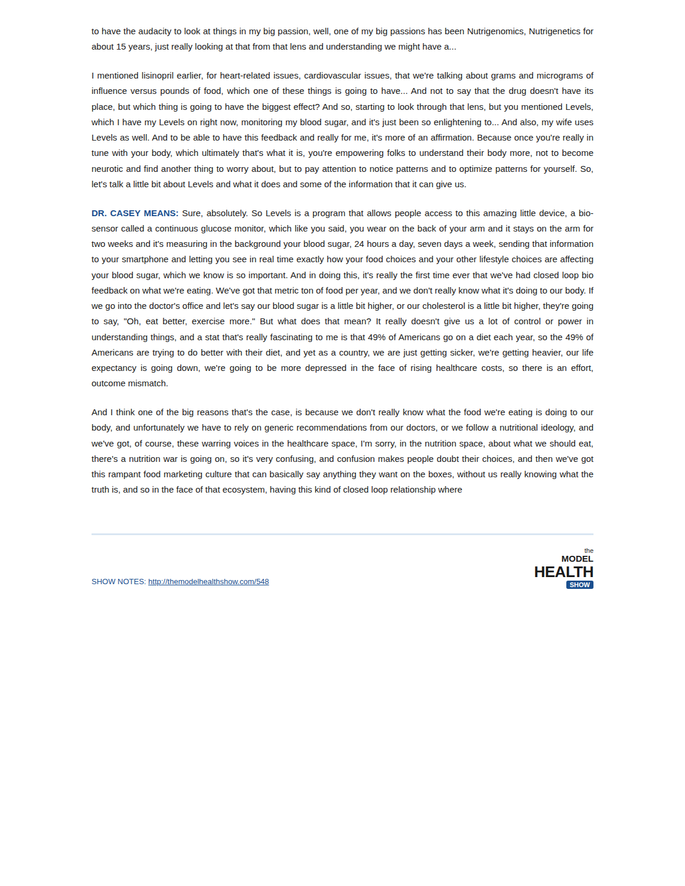to have the audacity to look at things in my big passion, well, one of my big passions has been Nutrigenomics, Nutrigenetics for about 15 years, just really looking at that from that lens and understanding we might have a...
I mentioned lisinopril earlier, for heart-related issues, cardiovascular issues, that we're talking about grams and micrograms of influence versus pounds of food, which one of these things is going to have... And not to say that the drug doesn't have its place, but which thing is going to have the biggest effect? And so, starting to look through that lens, but you mentioned Levels, which I have my Levels on right now, monitoring my blood sugar, and it's just been so enlightening to... And also, my wife uses Levels as well. And to be able to have this feedback and really for me, it's more of an affirmation. Because once you're really in tune with your body, which ultimately that's what it is, you're empowering folks to understand their body more, not to become neurotic and find another thing to worry about, but to pay attention to notice patterns and to optimize patterns for yourself. So, let's talk a little bit about Levels and what it does and some of the information that it can give us.
DR. CASEY MEANS: Sure, absolutely. So Levels is a program that allows people access to this amazing little device, a bio-sensor called a continuous glucose monitor, which like you said, you wear on the back of your arm and it stays on the arm for two weeks and it's measuring in the background your blood sugar, 24 hours a day, seven days a week, sending that information to your smartphone and letting you see in real time exactly how your food choices and your other lifestyle choices are affecting your blood sugar, which we know is so important. And in doing this, it's really the first time ever that we've had closed loop bio feedback on what we're eating. We've got that metric ton of food per year, and we don't really know what it's doing to our body. If we go into the doctor's office and let's say our blood sugar is a little bit higher, or our cholesterol is a little bit higher, they're going to say, "Oh, eat better, exercise more." But what does that mean? It really doesn't give us a lot of control or power in understanding things, and a stat that's really fascinating to me is that 49% of Americans go on a diet each year, so the 49% of Americans are trying to do better with their diet, and yet as a country, we are just getting sicker, we're getting heavier, our life expectancy is going down, we're going to be more depressed in the face of rising healthcare costs, so there is an effort, outcome mismatch.
And I think one of the big reasons that's the case, is because we don't really know what the food we're eating is doing to our body, and unfortunately we have to rely on generic recommendations from our doctors, or we follow a nutritional ideology, and we've got, of course, these warring voices in the healthcare space, I'm sorry, in the nutrition space, about what we should eat, there's a nutrition war is going on, so it's very confusing, and confusion makes people doubt their choices, and then we've got this rampant food marketing culture that can basically say anything they want on the boxes, without us really knowing what the truth is, and so in the face of that ecosystem, having this kind of closed loop relationship where
SHOW NOTES: http://themodelhealthshow.com/548
the MODEL HEALTH SHOW